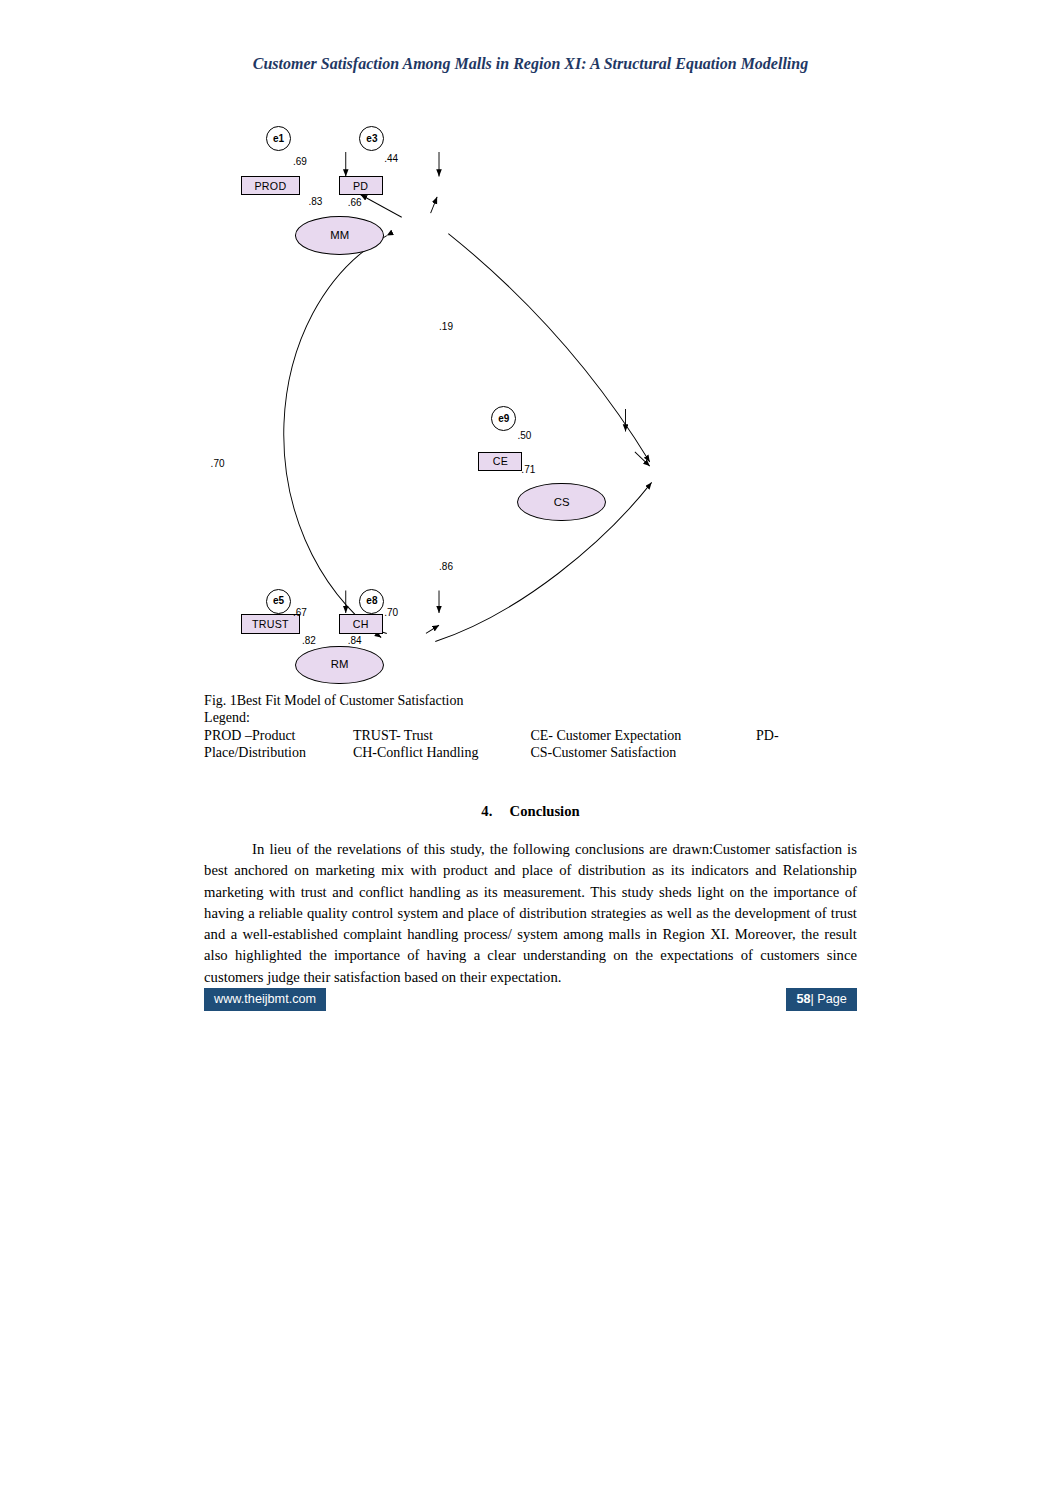Customer Satisfaction Among Malls in Region XI: A Structural Equation Modelling
e1
e3
PROD
PD
MM
e9
CE
CS
e5
e8
TRUST
CH
RM
.69
.44
.83
.66
.19
.50
.71
.70
.86
.67
.70
.82
.84
Fig. 1Best Fit Model of Customer Satisfaction
Legend:
| PROD –Product | TRUST- Trust | CE- Customer Expectation | PD- |
| Place/Distribution | CH-Conflict Handling | CS-Customer Satisfaction | |
4. Conclusion
In lieu of the revelations of this study, the following conclusions are drawn:Customer satisfaction is best anchored on marketing mix with product and place of distribution as its indicators and Relationship marketing with trust and conflict handling as its measurement. This study sheds light on the importance of having a reliable quality control system and place of distribution strategies as well as the development of trust and a well-established complaint handling process/ system among malls in Region XI. Moreover, the result also highlighted the importance of having a clear understanding on the expectations of customers since customers judge their satisfaction based on their expectation.
www.theijbmt.com
58| Page